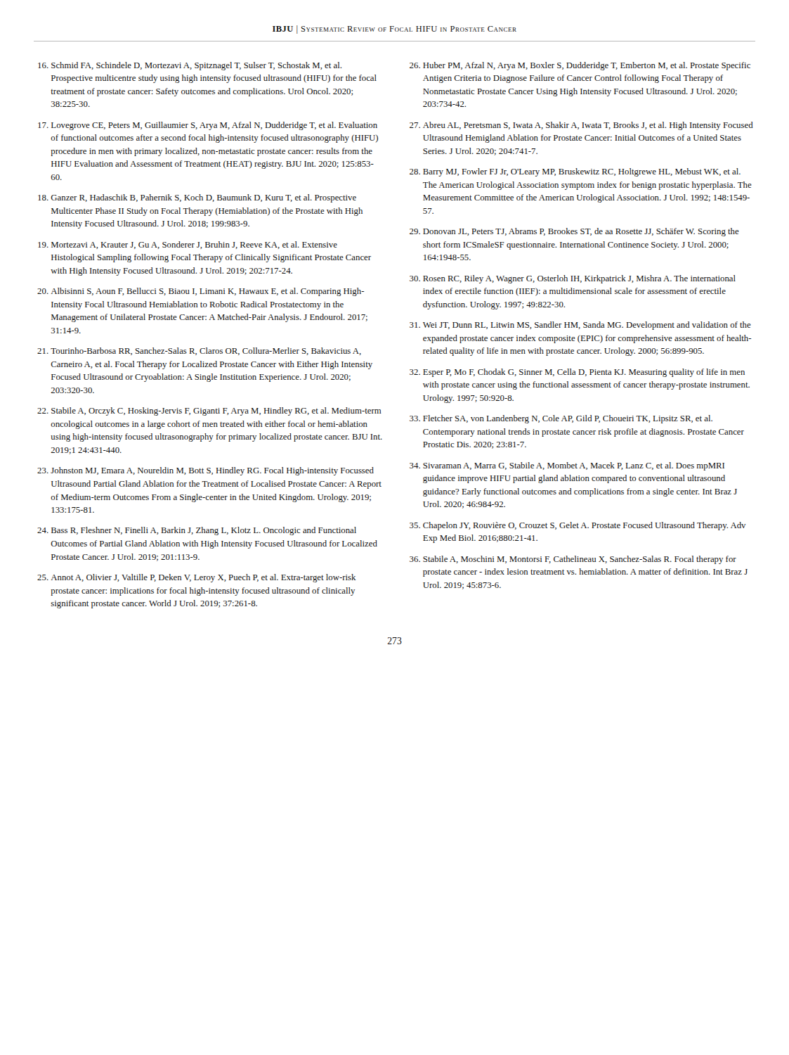IBJU | Systematic Review of Focal HIFU in Prostate Cancer
Schmid FA, Schindele D, Mortezavi A, Spitznagel T, Sulser T, Schostak M, et al. Prospective multicentre study using high intensity focused ultrasound (HIFU) for the focal treatment of prostate cancer: Safety outcomes and complications. Urol Oncol. 2020; 38:225-30.
Lovegrove CE, Peters M, Guillaumier S, Arya M, Afzal N, Dudderidge T, et al. Evaluation of functional outcomes after a second focal high-intensity focused ultrasonography (HIFU) procedure in men with primary localized, non-metastatic prostate cancer: results from the HIFU Evaluation and Assessment of Treatment (HEAT) registry. BJU Int. 2020; 125:853-60.
Ganzer R, Hadaschik B, Pahernik S, Koch D, Baumunk D, Kuru T, et al. Prospective Multicenter Phase II Study on Focal Therapy (Hemiablation) of the Prostate with High Intensity Focused Ultrasound. J Urol. 2018; 199:983-9.
Mortezavi A, Krauter J, Gu A, Sonderer J, Bruhin J, Reeve KA, et al. Extensive Histological Sampling following Focal Therapy of Clinically Significant Prostate Cancer with High Intensity Focused Ultrasound. J Urol. 2019; 202:717-24.
Albisinni S, Aoun F, Bellucci S, Biaou I, Limani K, Hawaux E, et al. Comparing High-Intensity Focal Ultrasound Hemiablation to Robotic Radical Prostatectomy in the Management of Unilateral Prostate Cancer: A Matched-Pair Analysis. J Endourol. 2017; 31:14-9.
Tourinho-Barbosa RR, Sanchez-Salas R, Claros OR, Collura-Merlier S, Bakavicius A, Carneiro A, et al. Focal Therapy for Localized Prostate Cancer with Either High Intensity Focused Ultrasound or Cryoablation: A Single Institution Experience. J Urol. 2020; 203:320-30.
Stabile A, Orczyk C, Hosking-Jervis F, Giganti F, Arya M, Hindley RG, et al. Medium-term oncological outcomes in a large cohort of men treated with either focal or hemi-ablation using high-intensity focused ultrasonography for primary localized prostate cancer. BJU Int. 2019;1 24:431-440.
Johnston MJ, Emara A, Noureldin M, Bott S, Hindley RG. Focal High-intensity Focussed Ultrasound Partial Gland Ablation for the Treatment of Localised Prostate Cancer: A Report of Medium-term Outcomes From a Single-center in the United Kingdom. Urology. 2019; 133:175-81.
Bass R, Fleshner N, Finelli A, Barkin J, Zhang L, Klotz L. Oncologic and Functional Outcomes of Partial Gland Ablation with High Intensity Focused Ultrasound for Localized Prostate Cancer. J Urol. 2019; 201:113-9.
Annot A, Olivier J, Valtille P, Deken V, Leroy X, Puech P, et al. Extra-target low-risk prostate cancer: implications for focal high-intensity focused ultrasound of clinically significant prostate cancer. World J Urol. 2019; 37:261-8.
Huber PM, Afzal N, Arya M, Boxler S, Dudderidge T, Emberton M, et al. Prostate Specific Antigen Criteria to Diagnose Failure of Cancer Control following Focal Therapy of Nonmetastatic Prostate Cancer Using High Intensity Focused Ultrasound. J Urol. 2020; 203:734-42.
Abreu AL, Peretsman S, Iwata A, Shakir A, Iwata T, Brooks J, et al. High Intensity Focused Ultrasound Hemigland Ablation for Prostate Cancer: Initial Outcomes of a United States Series. J Urol. 2020; 204:741-7.
Barry MJ, Fowler FJ Jr, O'Leary MP, Bruskewitz RC, Holtgrewe HL, Mebust WK, et al. The American Urological Association symptom index for benign prostatic hyperplasia. The Measurement Committee of the American Urological Association. J Urol. 1992; 148:1549-57.
Donovan JL, Peters TJ, Abrams P, Brookes ST, de aa Rosette JJ, Schäfer W. Scoring the short form ICSmaleSF questionnaire. International Continence Society. J Urol. 2000; 164:1948-55.
Rosen RC, Riley A, Wagner G, Osterloh IH, Kirkpatrick J, Mishra A. The international index of erectile function (IIEF): a multidimensional scale for assessment of erectile dysfunction. Urology. 1997; 49:822-30.
Wei JT, Dunn RL, Litwin MS, Sandler HM, Sanda MG. Development and validation of the expanded prostate cancer index composite (EPIC) for comprehensive assessment of health-related quality of life in men with prostate cancer. Urology. 2000; 56:899-905.
Esper P, Mo F, Chodak G, Sinner M, Cella D, Pienta KJ. Measuring quality of life in men with prostate cancer using the functional assessment of cancer therapy-prostate instrument. Urology. 1997; 50:920-8.
Fletcher SA, von Landenberg N, Cole AP, Gild P, Choueiri TK, Lipsitz SR, et al. Contemporary national trends in prostate cancer risk profile at diagnosis. Prostate Cancer Prostatic Dis. 2020; 23:81-7.
Sivaraman A, Marra G, Stabile A, Mombet A, Macek P, Lanz C, et al. Does mpMRI guidance improve HIFU partial gland ablation compared to conventional ultrasound guidance? Early functional outcomes and complications from a single center. Int Braz J Urol. 2020; 46:984-92.
Chapelon JY, Rouvière O, Crouzet S, Gelet A. Prostate Focused Ultrasound Therapy. Adv Exp Med Biol. 2016;880:21-41.
Stabile A, Moschini M, Montorsi F, Cathelineau X, Sanchez-Salas R. Focal therapy for prostate cancer - index lesion treatment vs. hemiablation. A matter of definition. Int Braz J Urol. 2019; 45:873-6.
273